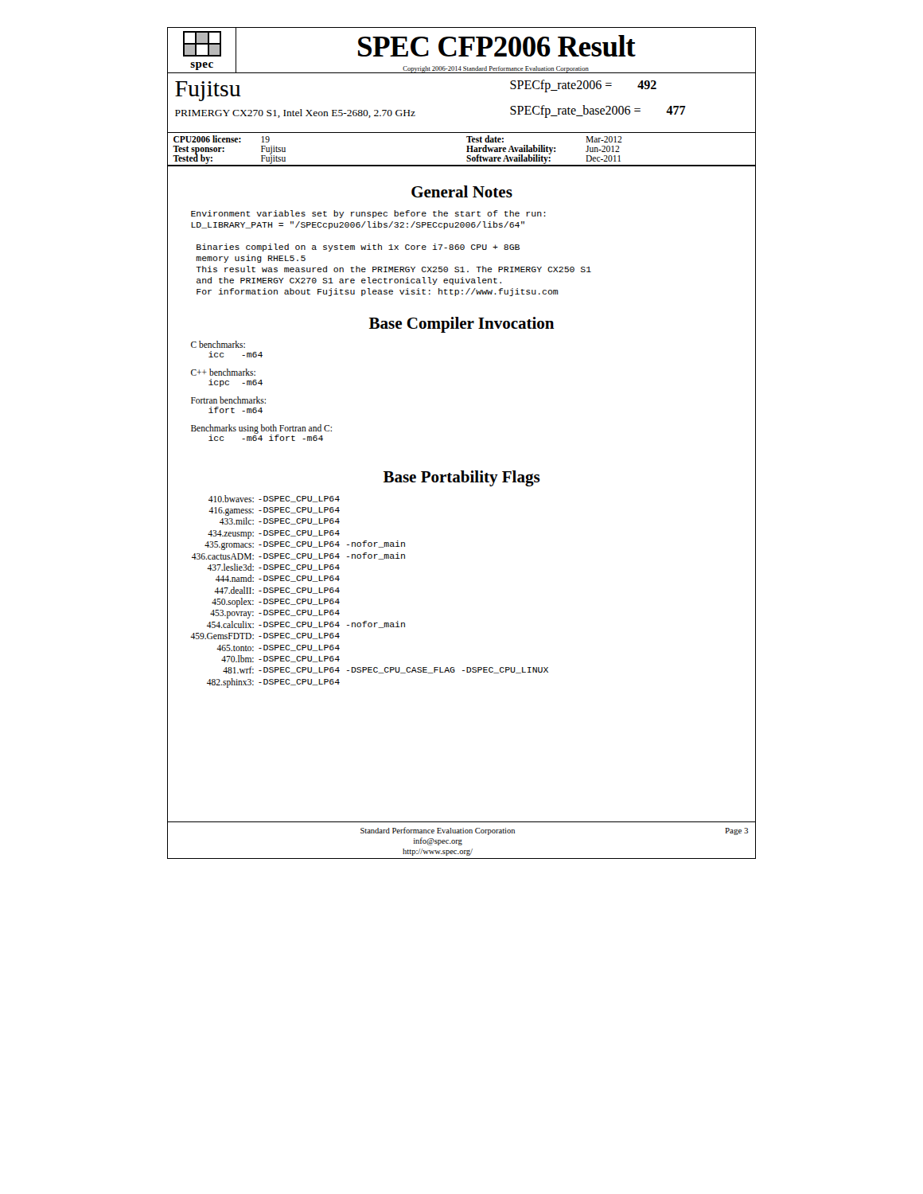spec
SPEC CFP2006 Result
Copyright 2006-2014 Standard Performance Evaluation Corporation
Fujitsu
PRIMERGY CX270 S1, Intel Xeon E5-2680, 2.70 GHz
SPECfp_rate2006 = 492
SPECfp_rate_base2006 = 477
CPU2006 license: 19
Test sponsor: Fujitsu
Tested by: Fujitsu
Test date: Mar-2012
Hardware Availability: Jun-2012
Software Availability: Dec-2011
General Notes
Environment variables set by runspec before the start of the run:
LD_LIBRARY_PATH = "/SPECcpu2006/libs/32:/SPECcpu2006/libs/64"

 Binaries compiled on a system with 1x Core i7-860 CPU + 8GB
 memory using RHEL5.5
 This result was measured on the PRIMERGY CX250 S1. The PRIMERGY CX250 S1
 and the PRIMERGY CX270 S1 are electronically equivalent.
 For information about Fujitsu please visit: http://www.fujitsu.com
Base Compiler Invocation
C benchmarks:
icc -m64
C++ benchmarks:
icpc -m64
Fortran benchmarks:
ifort -m64
Benchmarks using both Fortran and C:
icc -m64 ifort -m64
Base Portability Flags
| 410.bwaves: | -DSPEC_CPU_LP64 |
| 416.gamess: | -DSPEC_CPU_LP64 |
| 433.milc: | -DSPEC_CPU_LP64 |
| 434.zeusmp: | -DSPEC_CPU_LP64 |
| 435.gromacs: | -DSPEC_CPU_LP64 -nofor_main |
| 436.cactusADM: | -DSPEC_CPU_LP64 -nofor_main |
| 437.leslie3d: | -DSPEC_CPU_LP64 |
| 444.namd: | -DSPEC_CPU_LP64 |
| 447.dealII: | -DSPEC_CPU_LP64 |
| 450.soplex: | -DSPEC_CPU_LP64 |
| 453.povray: | -DSPEC_CPU_LP64 |
| 454.calculix: | -DSPEC_CPU_LP64 -nofor_main |
| 459.GemsFDTD: | -DSPEC_CPU_LP64 |
| 465.tonto: | -DSPEC_CPU_LP64 |
| 470.lbm: | -DSPEC_CPU_LP64 |
| 481.wrf: | -DSPEC_CPU_LP64 -DSPEC_CPU_CASE_FLAG -DSPEC_CPU_LINUX |
| 482.sphinx3: | -DSPEC_CPU_LP64 |
Standard Performance Evaluation Corporation
info@spec.org
http://www.spec.org/
Page 3